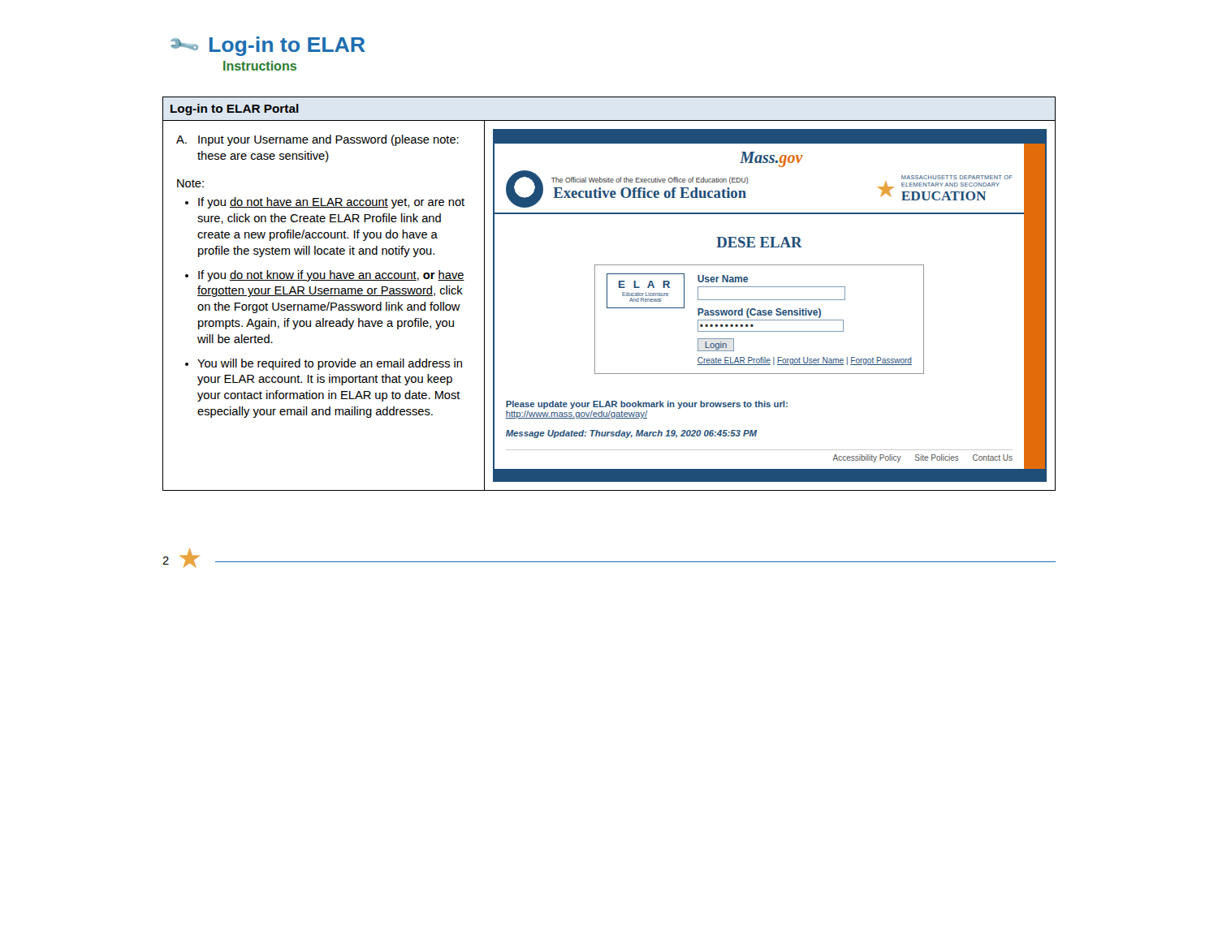🔧
Log-in to ELAR
Instructions
| Log-in to ELAR Portal |
| A. Input your Username and Password (please note: these are case sensitive) Note: If you do not have an ELAR account yet, or are not sure, click on the Create ELAR Profile link and create a new profile/account. If you do have a profile the system will locate it and notify you. If you do not know if you have an account , or have forgotten your ELAR Username or Password , click on the Forgot Username/Password link and follow prompts. Again, if you already have a profile, you will be alerted. You will be required to provide an email address in your ELAR account. It is important that you keep your contact information in ELAR up to date. Most especially your email and mailing addresses. | Mass. gov The Official Website of the Executive Office of Education (EDU) Executive Office of Education ★ MASSACHUSETTS DEPARTMENT OF ELEMENTARY AND SECONDARY EDUCATION DESE ELAR E L A R Educator Licensure And Renewal User Name Password (Case Sensitive) ••••••••••• Login Create ELAR Profile / Forgot User Name / Forgot Password Please update your ELAR bookmark in your browsers to this url: http://www.mass.gov/edu/gateway/ Message Updated: Thursday, March 19, 2020 06:45:53 PM Accessibility Policy Site Policies Contact Us |
2
★